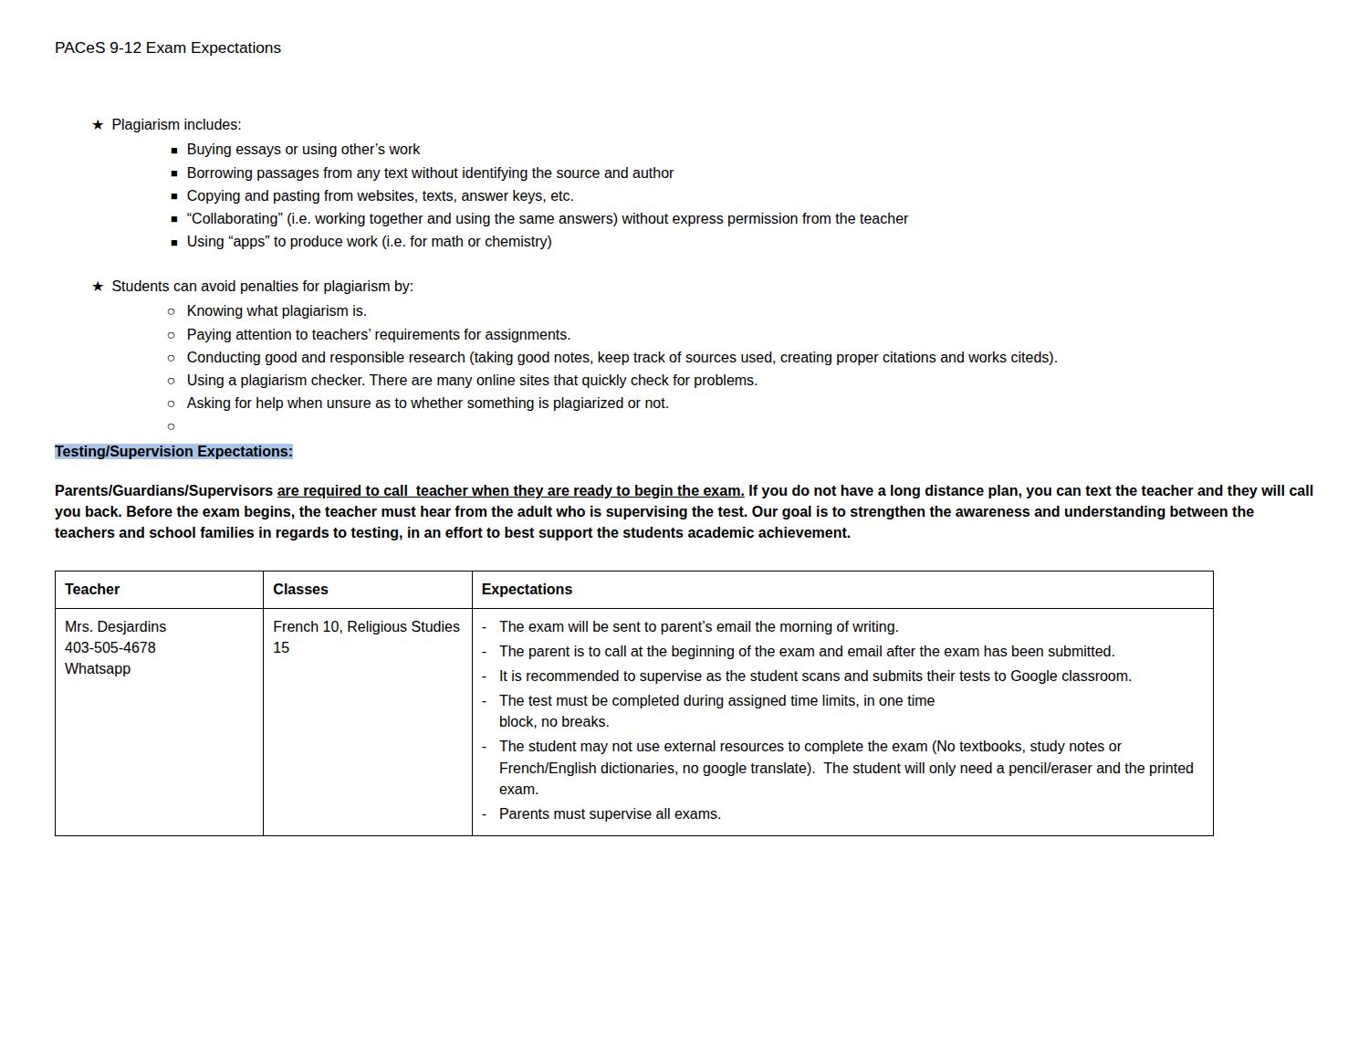PACeS 9-12 Exam Expectations
Plagiarism includes:
Buying essays or using other’s work
Borrowing passages from any text without identifying the source and author
Copying and pasting from websites, texts, answer keys, etc.
“Collaborating” (i.e. working together and using the same answers) without express permission from the teacher
Using “apps” to produce work (i.e. for math or chemistry)
Students can avoid penalties for plagiarism by:
Knowing what plagiarism is.
Paying attention to teachers’ requirements for assignments.
Conducting good and responsible research (taking good notes, keep track of sources used, creating proper citations and works citeds).
Using a plagiarism checker. There are many online sites that quickly check for problems.
Asking for help when unsure as to whether something is plagiarized or not.
Testing/Supervision Expectations:
Parents/Guardians/Supervisors are required to call teacher when they are ready to begin the exam. If you do not have a long distance plan, you can text the teacher and they will call you back. Before the exam begins, the teacher must hear from the adult who is supervising the test. Our goal is to strengthen the awareness and understanding between the teachers and school families in regards to testing, in an effort to best support the students academic achievement.
| Teacher | Classes | Expectations |
| --- | --- | --- |
| Mrs. Desjardins 403-505-4678 Whatsapp | French 10, Religious Studies 15 | The exam will be sent to parent’s email the morning of writing. The parent is to call at the beginning of the exam and email after the exam has been submitted. It is recommended to supervise as the student scans and submits their tests to Google classroom. The test must be completed during assigned time limits, in one time block, no breaks. The student may not use external resources to complete the exam (No textbooks, study notes or French/English dictionaries, no google translate). The student will only need a pencil/eraser and the printed exam. Parents must supervise all exams. |